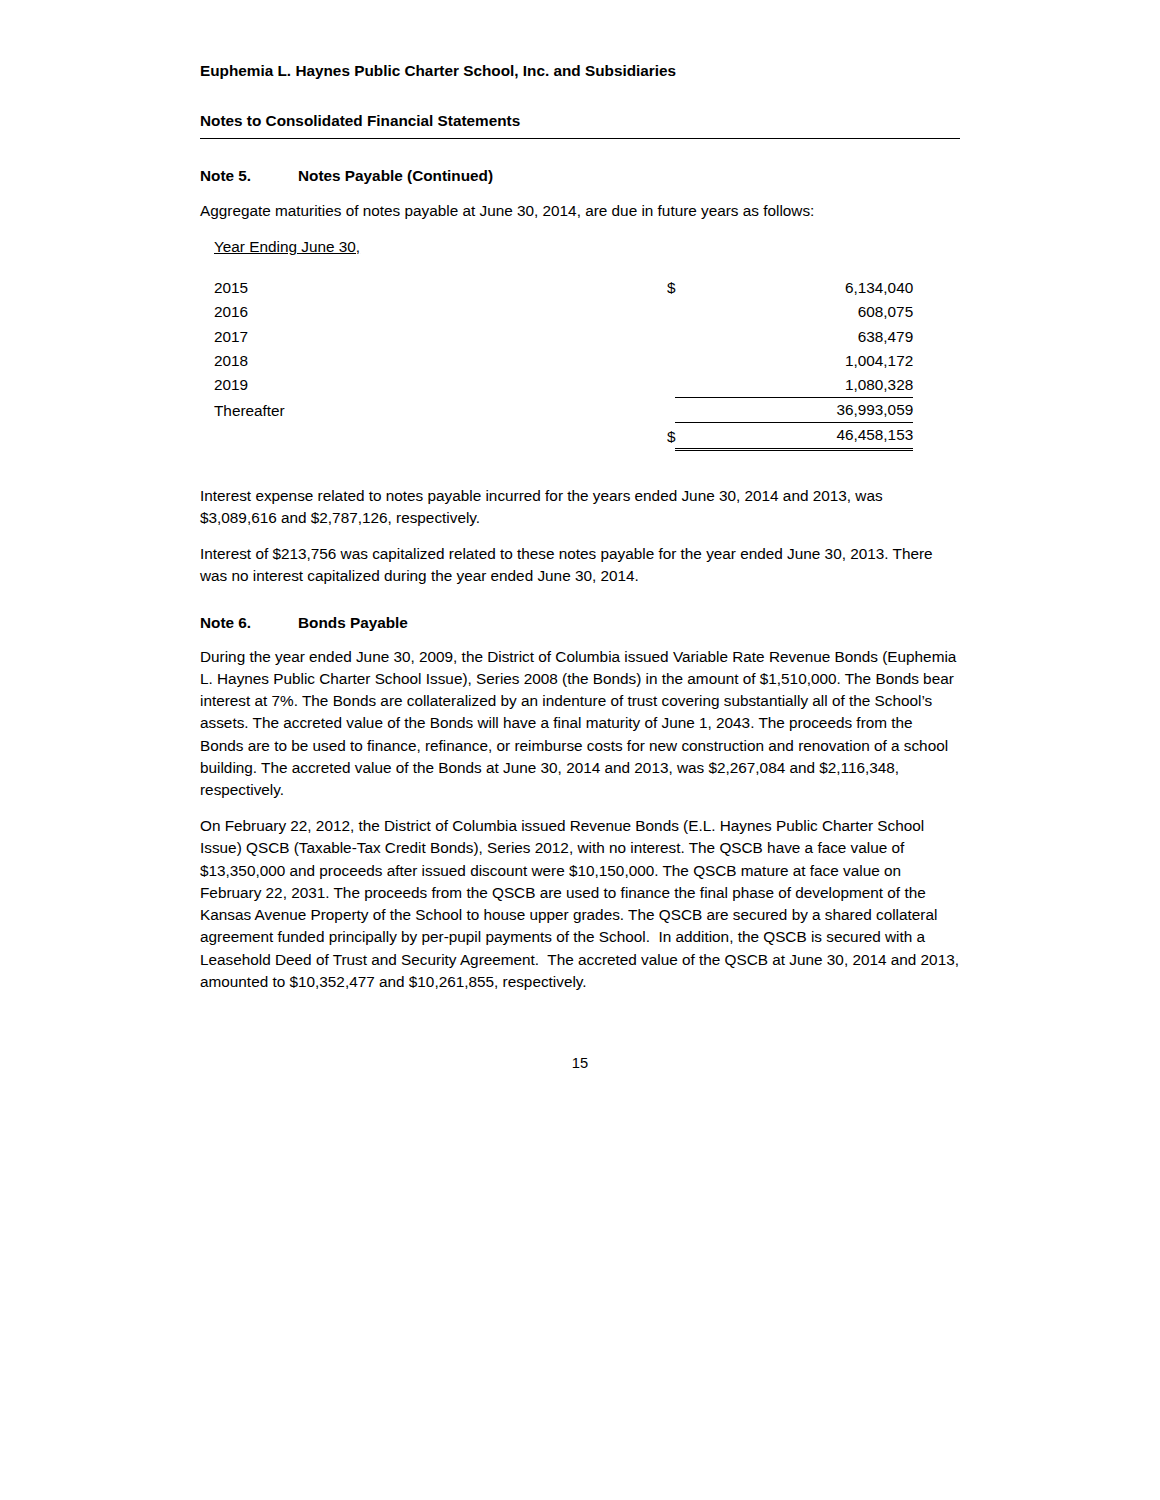Euphemia L. Haynes Public Charter School, Inc. and Subsidiaries
Notes to Consolidated Financial Statements
Note 5. Notes Payable (Continued)
Aggregate maturities of notes payable at June 30, 2014, are due in future years as follows:
Year Ending June 30,
| 2015 | $ | 6,134,040 |
| 2016 | | 608,075 |
| 2017 | | 638,479 |
| 2018 | | 1,004,172 |
| 2019 | | 1,080,328 |
| Thereafter | | 36,993,059 |
| | $ | 46,458,153 |
Interest expense related to notes payable incurred for the years ended June 30, 2014 and 2013, was $3,089,616 and $2,787,126, respectively.
Interest of $213,756 was capitalized related to these notes payable for the year ended June 30, 2013. There was no interest capitalized during the year ended June 30, 2014.
Note 6. Bonds Payable
During the year ended June 30, 2009, the District of Columbia issued Variable Rate Revenue Bonds (Euphemia L. Haynes Public Charter School Issue), Series 2008 (the Bonds) in the amount of $1,510,000. The Bonds bear interest at 7%. The Bonds are collateralized by an indenture of trust covering substantially all of the School’s assets. The accreted value of the Bonds will have a final maturity of June 1, 2043. The proceeds from the Bonds are to be used to finance, refinance, or reimburse costs for new construction and renovation of a school building. The accreted value of the Bonds at June 30, 2014 and 2013, was $2,267,084 and $2,116,348, respectively.
On February 22, 2012, the District of Columbia issued Revenue Bonds (E.L. Haynes Public Charter School Issue) QSCB (Taxable-Tax Credit Bonds), Series 2012, with no interest. The QSCB have a face value of $13,350,000 and proceeds after issued discount were $10,150,000. The QSCB mature at face value on February 22, 2031. The proceeds from the QSCB are used to finance the final phase of development of the Kansas Avenue Property of the School to house upper grades. The QSCB are secured by a shared collateral agreement funded principally by per-pupil payments of the School. In addition, the QSCB is secured with a Leasehold Deed of Trust and Security Agreement. The accreted value of the QSCB at June 30, 2014 and 2013, amounted to $10,352,477 and $10,261,855, respectively.
15